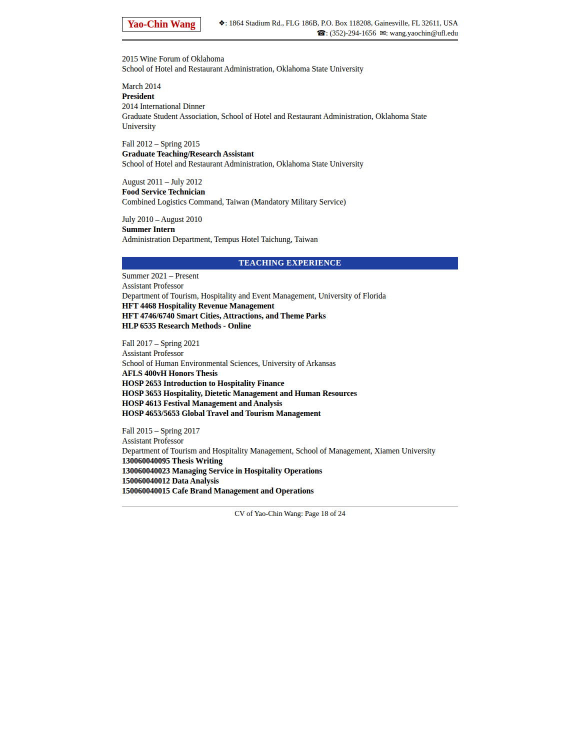Yao-Chin Wang
❖: 1864 Stadium Rd., FLG 186B, P.O. Box 118208, Gainesville, FL 32611, USA
☎: (352)-294-1656 ✉: wang.yaochin@ufl.edu
2015 Wine Forum of Oklahoma
School of Hotel and Restaurant Administration, Oklahoma State University
March 2014
President
2014 International Dinner
Graduate Student Association, School of Hotel and Restaurant Administration, Oklahoma State University
Fall 2012 – Spring 2015
Graduate Teaching/Research Assistant
School of Hotel and Restaurant Administration, Oklahoma State University
August 2011 – July 2012
Food Service Technician
Combined Logistics Command, Taiwan (Mandatory Military Service)
July 2010 – August 2010
Summer Intern
Administration Department, Tempus Hotel Taichung, Taiwan
TEACHING EXPERIENCE
Summer 2021 – Present
Assistant Professor
Department of Tourism, Hospitality and Event Management, University of Florida
HFT 4468 Hospitality Revenue Management
HFT 4746/6740 Smart Cities, Attractions, and Theme Parks
HLP 6535 Research Methods - Online
Fall 2017 – Spring 2021
Assistant Professor
School of Human Environmental Sciences, University of Arkansas
AFLS 400vH Honors Thesis
HOSP 2653 Introduction to Hospitality Finance
HOSP 3653 Hospitality, Dietetic Management and Human Resources
HOSP 4613 Festival Management and Analysis
HOSP 4653/5653 Global Travel and Tourism Management
Fall 2015 – Spring 2017
Assistant Professor
Department of Tourism and Hospitality Management, School of Management, Xiamen University
130060040095 Thesis Writing
130060040023 Managing Service in Hospitality Operations
150060040012 Data Analysis
150060040015 Cafe Brand Management and Operations
CV of Yao-Chin Wang: Page 18 of 24